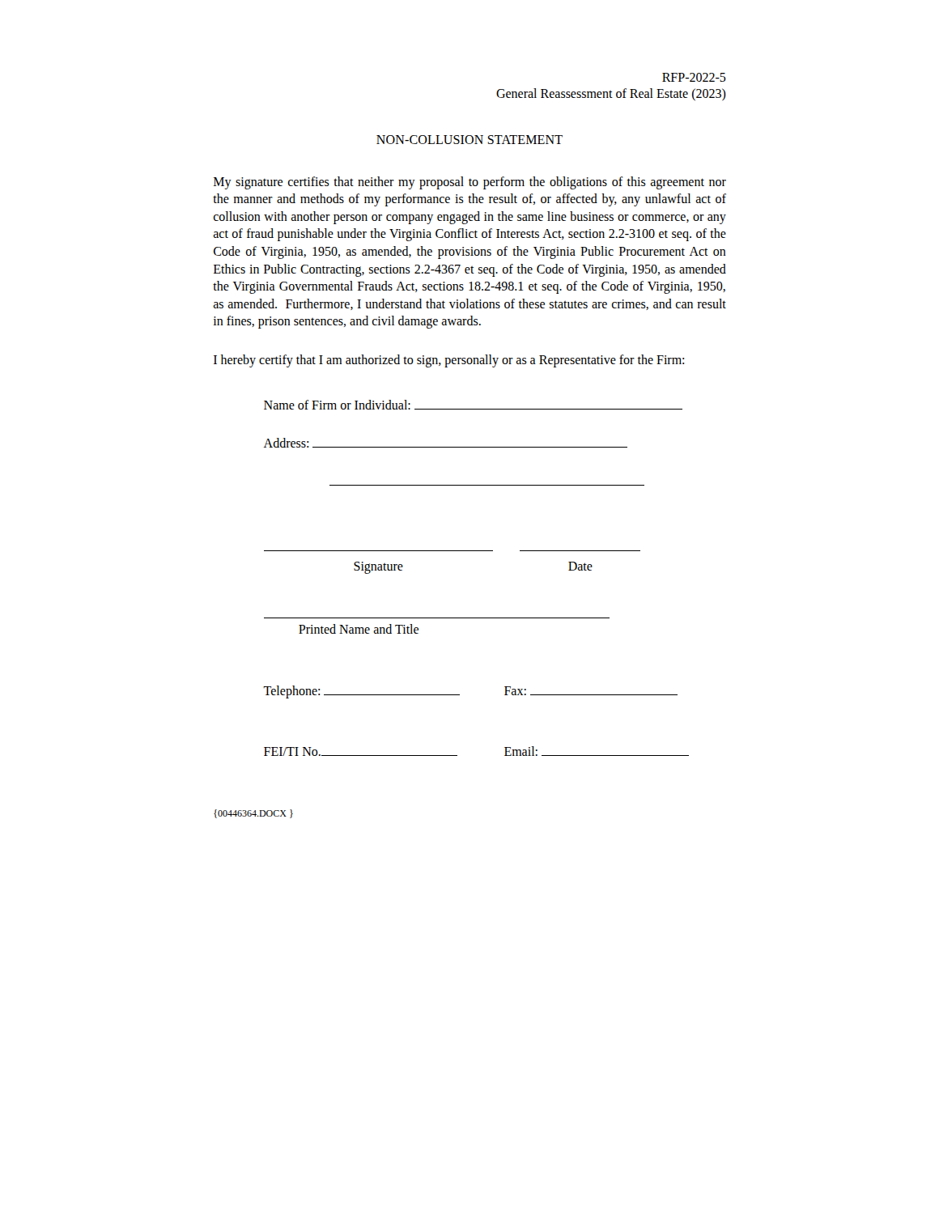RFP-2022-5
General Reassessment of Real Estate (2023)
NON-COLLUSION STATEMENT
My signature certifies that neither my proposal to perform the obligations of this agreement nor the manner and methods of my performance is the result of, or affected by, any unlawful act of collusion with another person or company engaged in the same line business or commerce, or any act of fraud punishable under the Virginia Conflict of Interests Act, section 2.2-3100 et seq. of the Code of Virginia, 1950, as amended, the provisions of the Virginia Public Procurement Act on Ethics in Public Contracting, sections 2.2-4367 et seq. of the Code of Virginia, 1950, as amended the Virginia Governmental Frauds Act, sections 18.2-498.1 et seq. of the Code of Virginia, 1950, as amended. Furthermore, I understand that violations of these statutes are crimes, and can result in fines, prison sentences, and civil damage awards.
I hereby certify that I am authorized to sign, personally or as a Representative for the Firm:
Name of Firm or Individual:
Address:
Signature Date
Printed Name and Title
Telephone: Fax:
FEI/TI No. Email:
{00446364.DOCX }